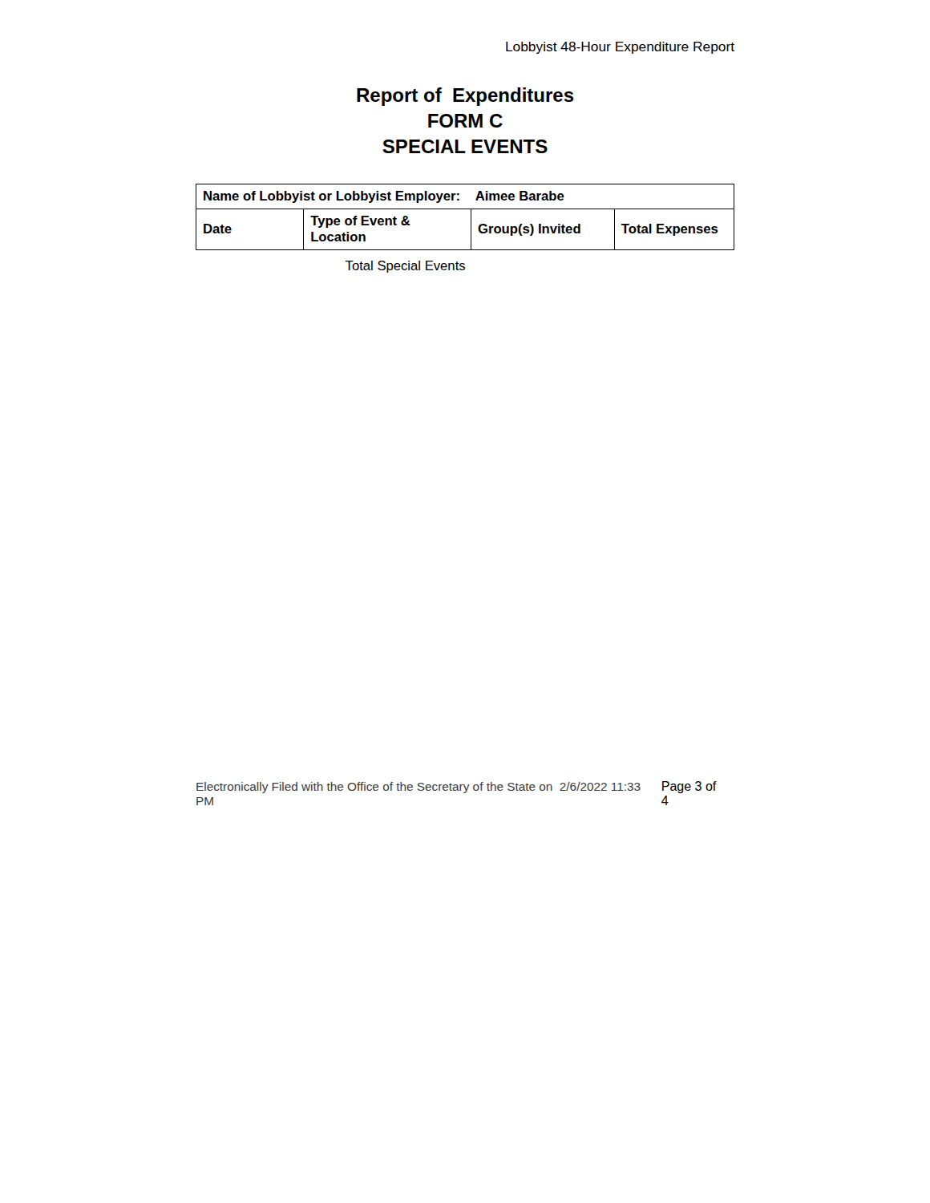Lobbyist 48-Hour Expenditure Report
Report of Expenditures
FORM C
SPECIAL EVENTS
| Name of Lobbyist or Lobbyist Employer: Aimee Barabe |
| Date | Type of Event & Location | Group(s) Invited | Total Expenses |
Total Special Events
Electronically Filed with the Office of the Secretary of the State on 2/6/2022 11:33 PM
Page 3 of 4